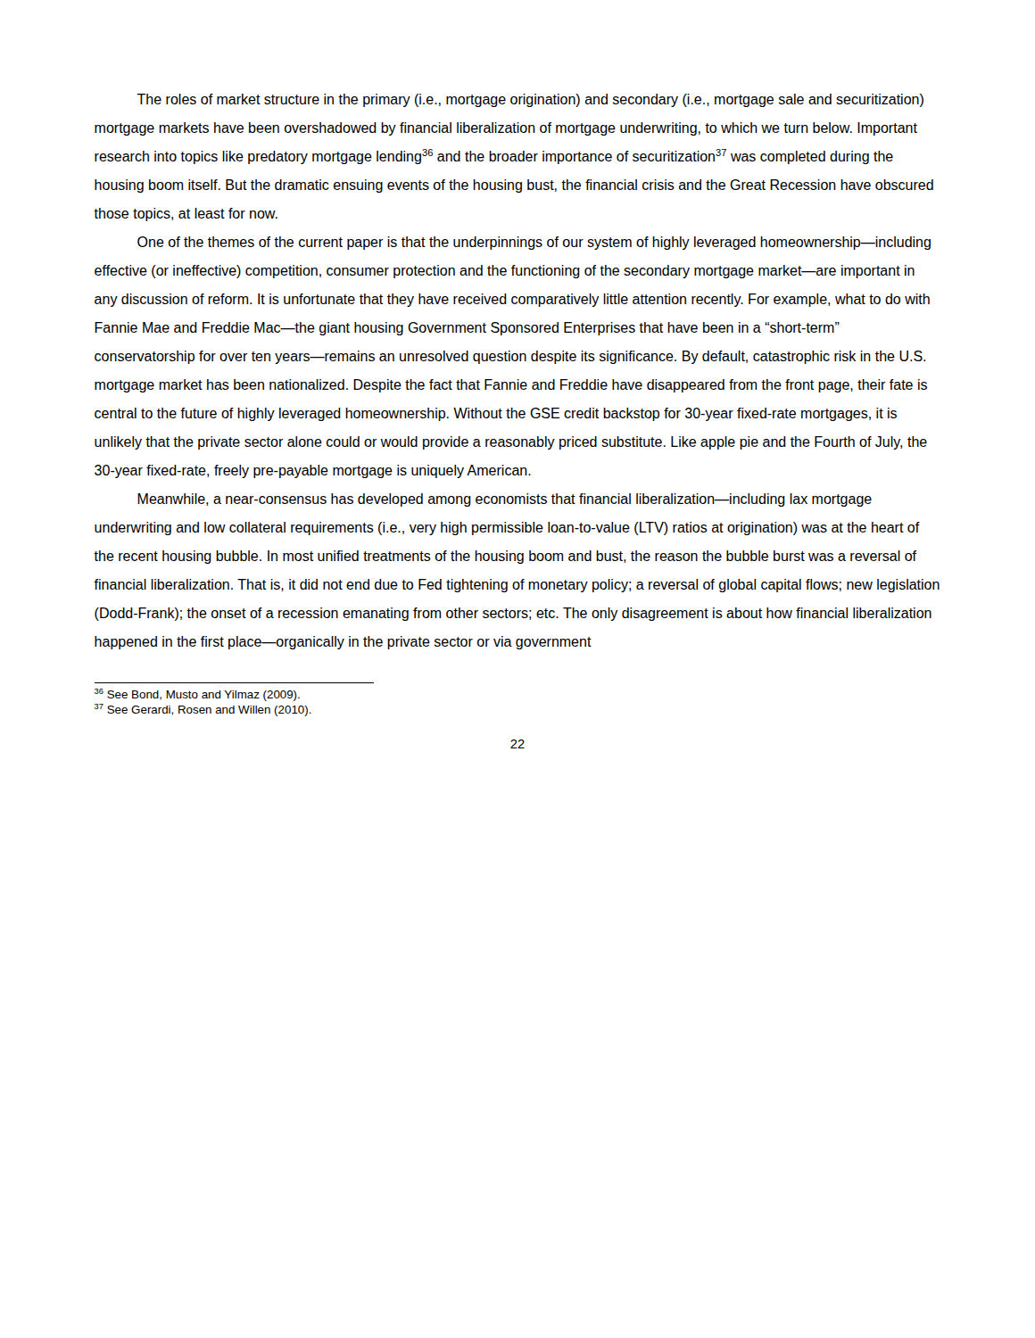The roles of market structure in the primary (i.e., mortgage origination) and secondary (i.e., mortgage sale and securitization) mortgage markets have been overshadowed by financial liberalization of mortgage underwriting, to which we turn below. Important research into topics like predatory mortgage lending36 and the broader importance of securitization37 was completed during the housing boom itself. But the dramatic ensuing events of the housing bust, the financial crisis and the Great Recession have obscured those topics, at least for now.
One of the themes of the current paper is that the underpinnings of our system of highly leveraged homeownership—including effective (or ineffective) competition, consumer protection and the functioning of the secondary mortgage market—are important in any discussion of reform. It is unfortunate that they have received comparatively little attention recently. For example, what to do with Fannie Mae and Freddie Mac—the giant housing Government Sponsored Enterprises that have been in a “short-term” conservatorship for over ten years—remains an unresolved question despite its significance. By default, catastrophic risk in the U.S. mortgage market has been nationalized. Despite the fact that Fannie and Freddie have disappeared from the front page, their fate is central to the future of highly leveraged homeownership. Without the GSE credit backstop for 30-year fixed-rate mortgages, it is unlikely that the private sector alone could or would provide a reasonably priced substitute. Like apple pie and the Fourth of July, the 30-year fixed-rate, freely pre-payable mortgage is uniquely American.
Meanwhile, a near-consensus has developed among economists that financial liberalization—including lax mortgage underwriting and low collateral requirements (i.e., very high permissible loan-to-value (LTV) ratios at origination) was at the heart of the recent housing bubble. In most unified treatments of the housing boom and bust, the reason the bubble burst was a reversal of financial liberalization. That is, it did not end due to Fed tightening of monetary policy; a reversal of global capital flows; new legislation (Dodd-Frank); the onset of a recession emanating from other sectors; etc. The only disagreement is about how financial liberalization happened in the first place—organically in the private sector or via government
36 See Bond, Musto and Yilmaz (2009).
37 See Gerardi, Rosen and Willen (2010).
22